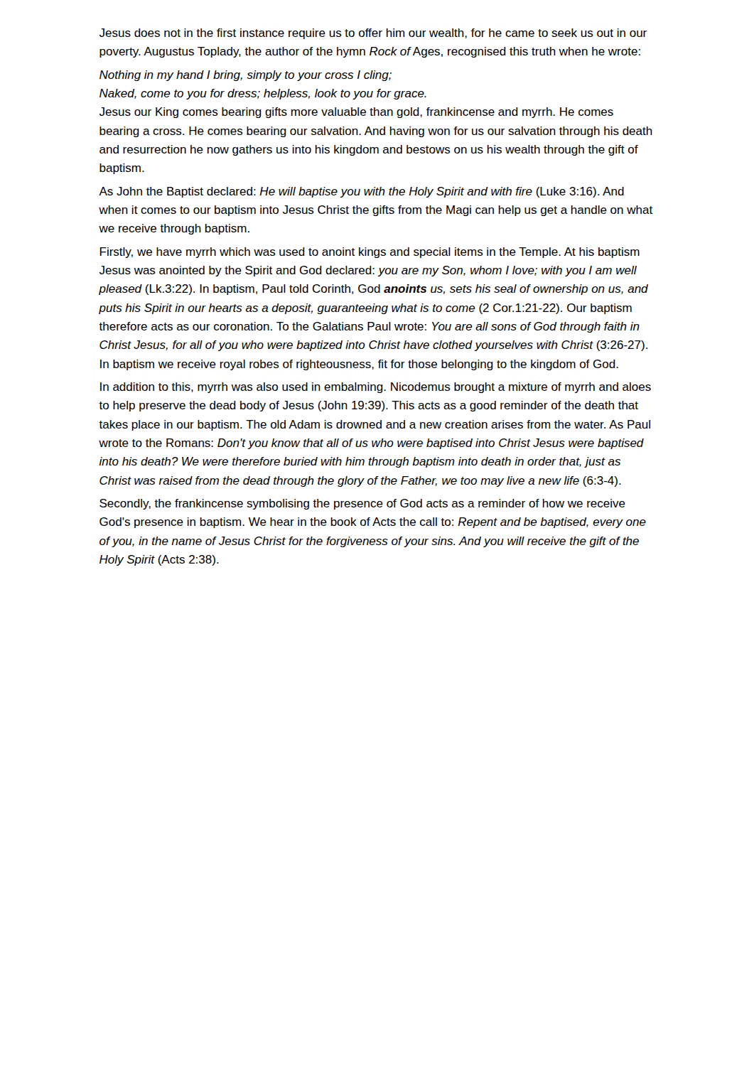Jesus does not in the first instance require us to offer him our wealth, for he came to seek us out in our poverty. Augustus Toplady, the author of the hymn Rock of Ages, recognised this truth when he wrote:
Nothing in my hand I bring, simply to your cross I cling;
Naked, come to you for dress; helpless, look to you for grace.
Jesus our King comes bearing gifts more valuable than gold, frankincense and myrrh. He comes bearing a cross. He comes bearing our salvation. And having won for us our salvation through his death and resurrection he now gathers us into his kingdom and bestows on us his wealth through the gift of baptism.
As John the Baptist declared: He will baptise you with the Holy Spirit and with fire (Luke 3:16). And when it comes to our baptism into Jesus Christ the gifts from the Magi can help us get a handle on what we receive through baptism.
Firstly, we have myrrh which was used to anoint kings and special items in the Temple. At his baptism Jesus was anointed by the Spirit and God declared: you are my Son, whom I love; with you I am well pleased (Lk.3:22). In baptism, Paul told Corinth, God anoints us, sets his seal of ownership on us, and puts his Spirit in our hearts as a deposit, guaranteeing what is to come (2 Cor.1:21-22). Our baptism therefore acts as our coronation. To the Galatians Paul wrote: You are all sons of God through faith in Christ Jesus, for all of you who were baptized into Christ have clothed yourselves with Christ (3:26-27). In baptism we receive royal robes of righteousness, fit for those belonging to the kingdom of God.
In addition to this, myrrh was also used in embalming. Nicodemus brought a mixture of myrrh and aloes to help preserve the dead body of Jesus (John 19:39). This acts as a good reminder of the death that takes place in our baptism. The old Adam is drowned and a new creation arises from the water. As Paul wrote to the Romans: Don't you know that all of us who were baptised into Christ Jesus were baptised into his death? We were therefore buried with him through baptism into death in order that, just as Christ was raised from the dead through the glory of the Father, we too may live a new life (6:3-4).
Secondly, the frankincense symbolising the presence of God acts as a reminder of how we receive God's presence in baptism. We hear in the book of Acts the call to: Repent and be baptised, every one of you, in the name of Jesus Christ for the forgiveness of your sins. And you will receive the gift of the Holy Spirit (Acts 2:38).